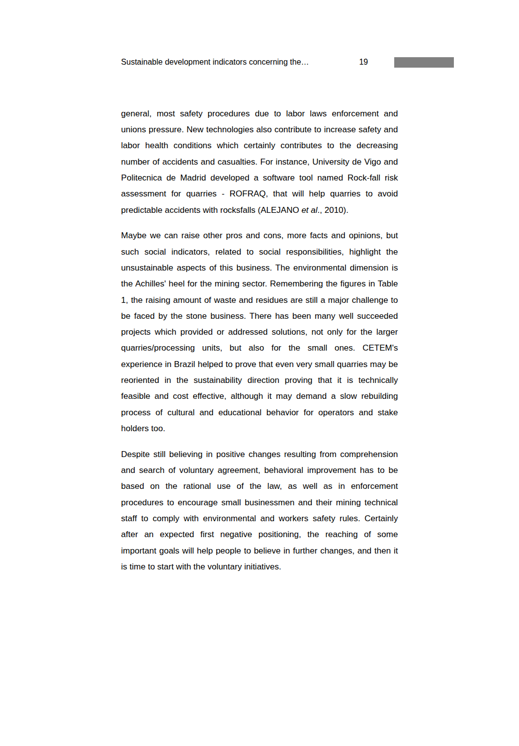Sustainable development indicators concerning the… 19
general, most safety procedures due to labor laws enforcement and unions pressure. New technologies also contribute to increase safety and labor health conditions which certainly contributes to the decreasing number of accidents and casualties. For instance, University de Vigo and Politecnica de Madrid developed a software tool named Rock-fall risk assessment for quarries - ROFRAQ, that will help quarries to avoid predictable accidents with rocksfalls (ALEJANO et al., 2010).
Maybe we can raise other pros and cons, more facts and opinions, but such social indicators, related to social responsibilities, highlight the unsustainable aspects of this business. The environmental dimension is the Achilles' heel for the mining sector. Remembering the figures in Table 1, the raising amount of waste and residues are still a major challenge to be faced by the stone business. There has been many well succeeded projects which provided or addressed solutions, not only for the larger quarries/processing units, but also for the small ones. CETEM's experience in Brazil helped to prove that even very small quarries may be reoriented in the sustainability direction proving that it is technically feasible and cost effective, although it may demand a slow rebuilding process of cultural and educational behavior for operators and stake holders too.
Despite still believing in positive changes resulting from comprehension and search of voluntary agreement, behavioral improvement has to be based on the rational use of the law, as well as in enforcement procedures to encourage small businessmen and their mining technical staff to comply with environmental and workers safety rules. Certainly after an expected first negative positioning, the reaching of some important goals will help people to believe in further changes, and then it is time to start with the voluntary initiatives.